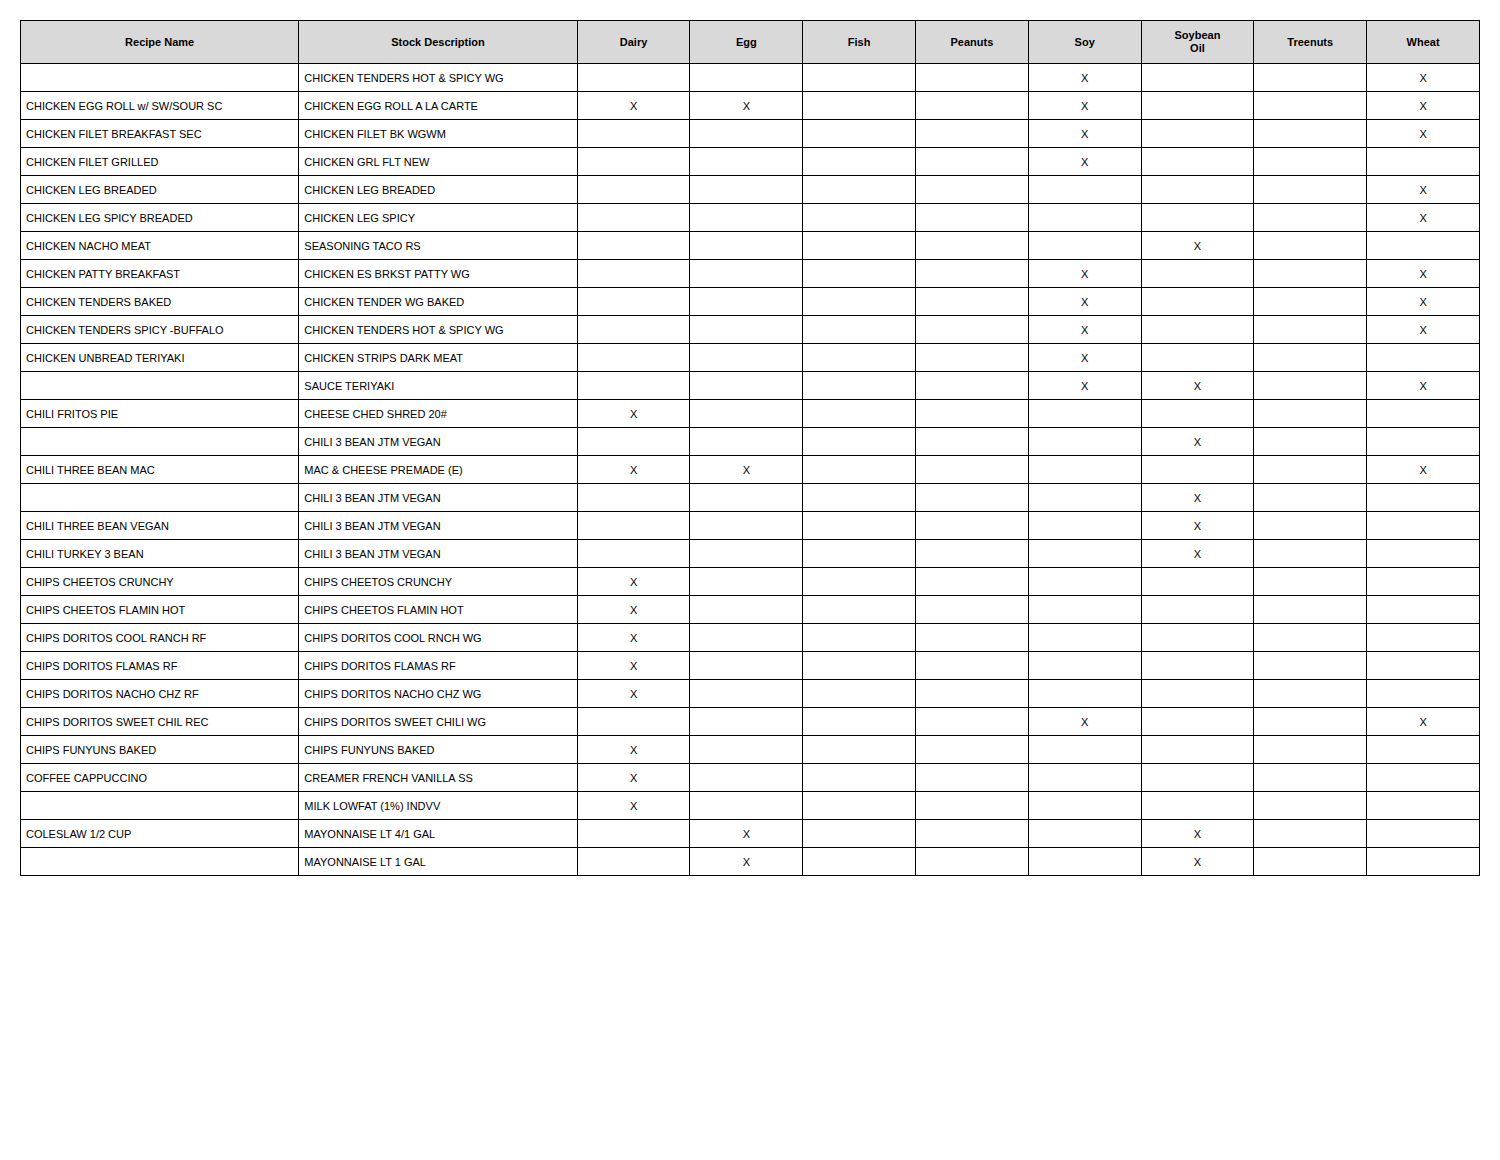| Recipe Name | Stock Description | Dairy | Egg | Fish | Peanuts | Soy | Soybean Oil | Treenuts | Wheat |
| --- | --- | --- | --- | --- | --- | --- | --- | --- | --- |
| | CHICKEN TENDERS HOT & SPICY WG | | | | | X | | | X |
| CHICKEN EGG ROLL w/ SW/SOUR SC | CHICKEN EGG ROLL A LA CARTE | X | X | | | X | | | X |
| CHICKEN FILET BREAKFAST SEC | CHICKEN FILET BK WGWM | | | | | X | | | X |
| CHICKEN FILET GRILLED | CHICKEN GRL FLT NEW | | | | | X | | | |
| CHICKEN LEG BREADED | CHICKEN LEG BREADED | | | | | | | | X |
| CHICKEN LEG SPICY BREADED | CHICKEN LEG SPICY | | | | | | | | X |
| CHICKEN NACHO MEAT | SEASONING TACO RS | | | | | | X | | |
| CHICKEN PATTY BREAKFAST | CHICKEN ES BRKST PATTY WG | | | | | X | | | X |
| CHICKEN TENDERS BAKED | CHICKEN TENDER WG BAKED | | | | | X | | | X |
| CHICKEN TENDERS SPICY -BUFFALO | CHICKEN TENDERS HOT & SPICY WG | | | | | X | | | X |
| CHICKEN UNBREAD TERIYAKI | CHICKEN STRIPS DARK MEAT | | | | | X | | | |
| | SAUCE TERIYAKI | | | | | X | X | | X |
| CHILI FRITOS PIE | CHEESE CHED SHRED 20# | X | | | | | | | |
| | CHILI 3 BEAN JTM VEGAN | | | | | | X | | |
| CHILI THREE BEAN MAC | MAC & CHEESE PREMADE (E) | X | X | | | | | | X |
| | CHILI 3 BEAN JTM VEGAN | | | | | | X | | |
| CHILI THREE BEAN VEGAN | CHILI 3 BEAN JTM VEGAN | | | | | | X | | |
| CHILI TURKEY 3 BEAN | CHILI 3 BEAN JTM VEGAN | | | | | | X | | |
| CHIPS CHEETOS CRUNCHY | CHIPS CHEETOS CRUNCHY | X | | | | | | | |
| CHIPS CHEETOS FLAMIN HOT | CHIPS CHEETOS FLAMIN HOT | X | | | | | | | |
| CHIPS DORITOS COOL RANCH RF | CHIPS DORITOS COOL RNCH WG | X | | | | | | | |
| CHIPS DORITOS FLAMAS RF | CHIPS DORITOS FLAMAS RF | X | | | | | | | |
| CHIPS DORITOS NACHO CHZ RF | CHIPS DORITOS NACHO CHZ WG | X | | | | | | | |
| CHIPS DORITOS SWEET CHIL REC | CHIPS DORITOS SWEET CHILI WG | | | | | X | | | X |
| CHIPS FUNYUNS BAKED | CHIPS FUNYUNS BAKED | X | | | | | | | |
| COFFEE CAPPUCCINO | CREAMER FRENCH VANILLA SS | X | | | | | | | |
| | MILK LOWFAT (1%) INDVV | X | | | | | | | |
| COLESLAW 1/2 CUP | MAYONNAISE LT 4/1 GAL | | X | | | | X | | |
| | MAYONNAISE LT 1 GAL | | X | | | | X | | |